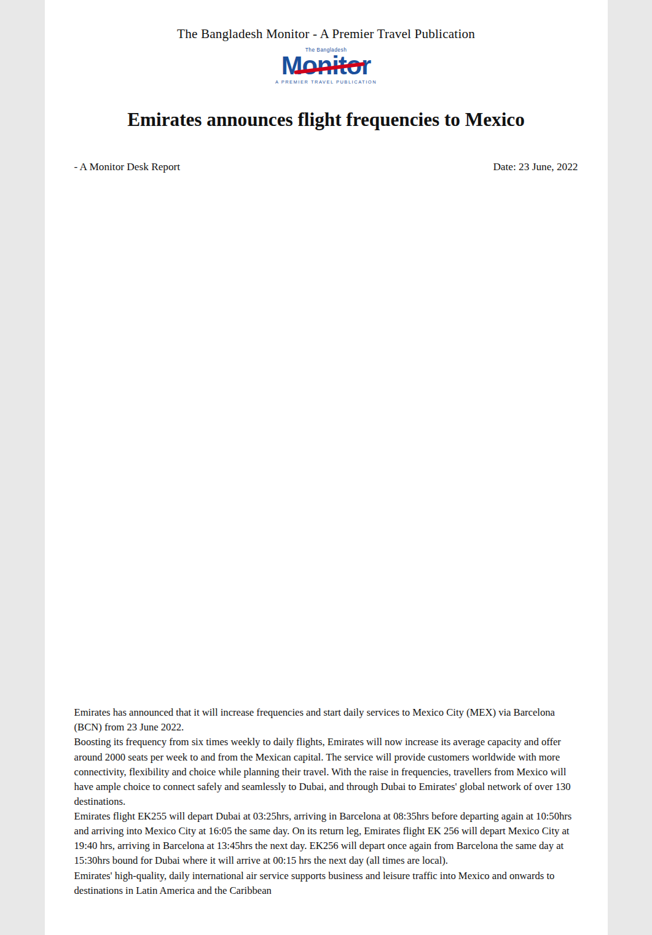The Bangladesh Monitor - A Premier Travel Publication
The Bangladesh Monitor A PREMIER TRAVEL PUBLICATION
Emirates announces flight frequencies to Mexico
- A Monitor Desk Report Date: 23 June, 2022
Emirates has announced that it will increase frequencies and start daily services to Mexico City (MEX) via Barcelona (BCN) from 23 June 2022.
Boosting its frequency from six times weekly to daily flights, Emirates will now increase its average capacity and offer around 2000 seats per week to and from the Mexican capital. The service will provide customers worldwide with more connectivity, flexibility and choice while planning their travel. With the raise in frequencies, travellers from Mexico will have ample choice to connect safely and seamlessly to Dubai, and through Dubai to Emirates' global network of over 130 destinations.
Emirates flight EK255 will depart Dubai at 03:25hrs, arriving in Barcelona at 08:35hrs before departing again at 10:50hrs and arriving into Mexico City at 16:05 the same day. On its return leg, Emirates flight EK 256 will depart Mexico City at 19:40 hrs, arriving in Barcelona at 13:45hrs the next day. EK256 will depart once again from Barcelona the same day at 15:30hrs bound for Dubai where it will arrive at 00:15 hrs the next day (all times are local).
Emirates' high-quality, daily international air service supports business and leisure traffic into Mexico and onwards to destinations in Latin America and the Caribbean